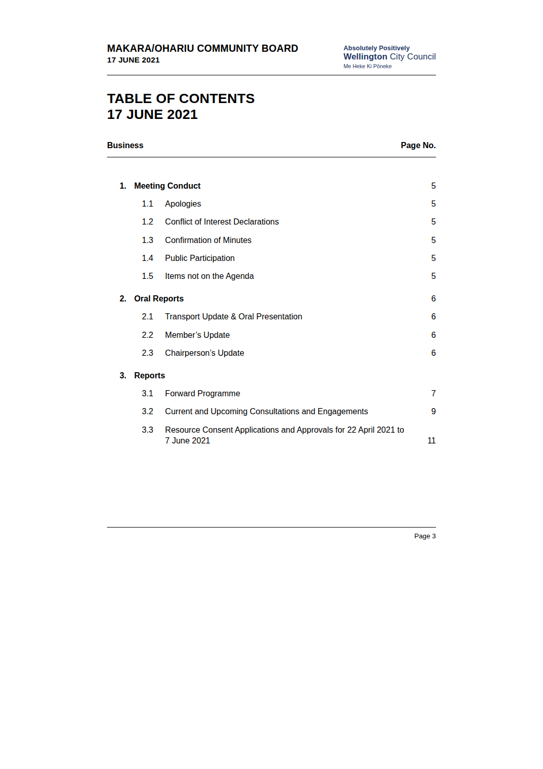MAKARA/OHARIU COMMUNITY BOARD
17 JUNE 2021
Absolutely Positively
Wellington City Council
Me Heke Ki Pōneke
TABLE OF CONTENTS17 JUNE 2021
Business Page No.
1.
Meeting Conduct
5
1.1
Apologies
5
1.2
Conflict of Interest Declarations
5
1.3
Confirmation of Minutes
5
1.4
Public Participation
5
1.5
Items not on the Agenda
5
2.
Oral Reports
6
2.1
Transport Update & Oral Presentation
6
2.2
Member’s Update
6
2.3
Chairperson’s Update
6
3.
Reports
3.1
Forward Programme
7
3.2
Current and Upcoming Consultations and Engagements
9
3.3
Resource Consent Applications and Approvals for 22 April 2021 to7 June 2021
11
Page 3